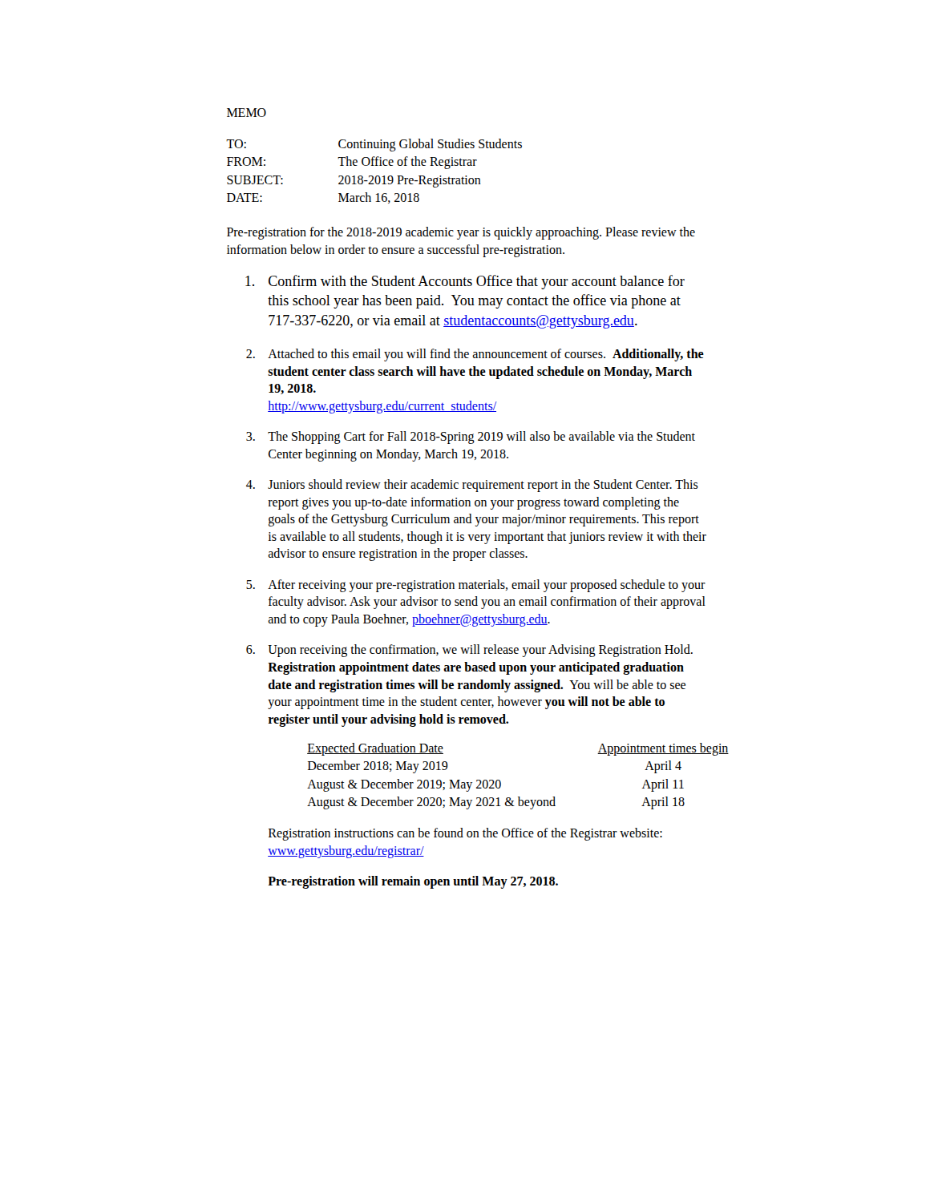MEMO
| TO: | Continuing Global Studies Students |
| FROM: | The Office of the Registrar |
| SUBJECT: | 2018-2019 Pre-Registration |
| DATE: | March 16, 2018 |
Pre-registration for the 2018-2019 academic year is quickly approaching. Please review the information below in order to ensure a successful pre-registration.
Confirm with the Student Accounts Office that your account balance for this school year has been paid. You may contact the office via phone at 717-337-6220, or via email at studentaccounts@gettysburg.edu.
Attached to this email you will find the announcement of courses. Additionally, the student center class search will have the updated schedule on Monday, March 19, 2018.
http://www.gettysburg.edu/current_students/
The Shopping Cart for Fall 2018-Spring 2019 will also be available via the Student Center beginning on Monday, March 19, 2018.
Juniors should review their academic requirement report in the Student Center. This report gives you up-to-date information on your progress toward completing the goals of the Gettysburg Curriculum and your major/minor requirements. This report is available to all students, though it is very important that juniors review it with their advisor to ensure registration in the proper classes.
After receiving your pre-registration materials, email your proposed schedule to your faculty advisor. Ask your advisor to send you an email confirmation of their approval and to copy Paula Boehner, pboehner@gettysburg.edu.
Upon receiving the confirmation, we will release your Advising Registration Hold. Registration appointment dates are based upon your anticipated graduation date and registration times will be randomly assigned. You will be able to see your appointment time in the student center, however you will not be able to register until your advising hold is removed.
| Expected Graduation Date | Appointment times begin |
| December 2018; May 2019 | April 4 |
| August & December 2019; May 2020 | April 11 |
| August & December 2020; May 2021 & beyond | April 18 |
Registration instructions can be found on the Office of the Registrar website:
www.gettysburg.edu/registrar/
Pre-registration will remain open until May 27, 2018.